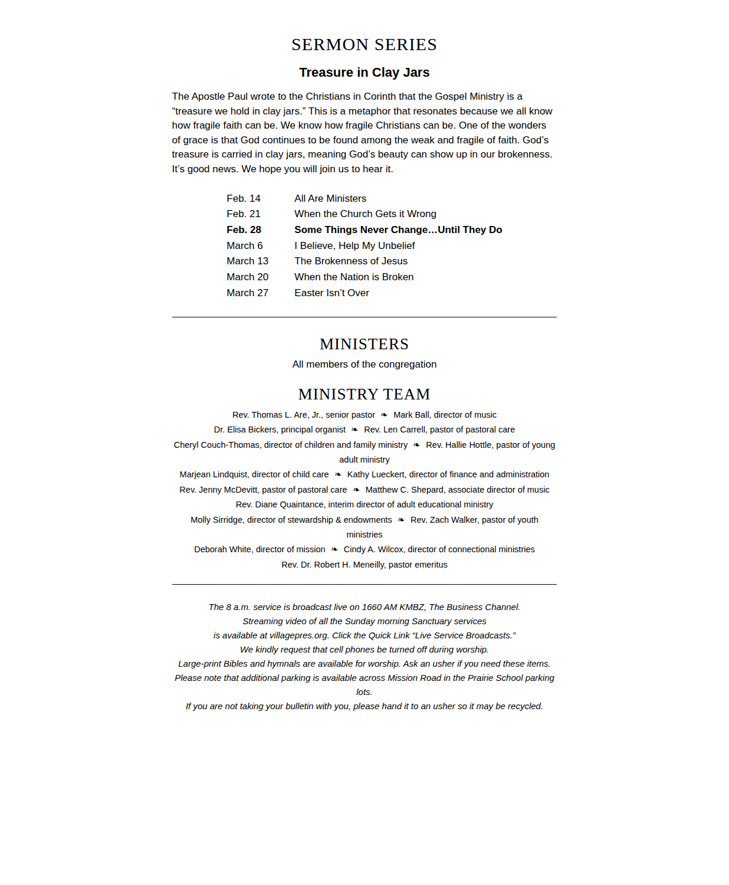SERMON SERIES
Treasure in Clay Jars
The Apostle Paul wrote to the Christians in Corinth that the Gospel Ministry is a “treasure we hold in clay jars.” This is a metaphor that resonates because we all know how fragile faith can be. We know how fragile Christians can be. One of the wonders of grace is that God continues to be found among the weak and fragile of faith. God’s treasure is carried in clay jars, meaning God’s beauty can show up in our brokenness. It’s good news. We hope you will join us to hear it.
| Feb. 14 | All Are Ministers |
| Feb. 21 | When the Church Gets it Wrong |
| Feb. 28 | Some Things Never Change…Until They Do |
| March 6 | I Believe, Help My Unbelief |
| March 13 | The Brokenness of Jesus |
| March 20 | When the Nation is Broken |
| March 27 | Easter Isn’t Over |
MINISTERS
All members of the congregation
MINISTRY TEAM
Rev. Thomas L. Are, Jr., senior pastor ❧ Mark Ball, director of music Dr. Elisa Bickers, principal organist ❧ Rev. Len Carrell, pastor of pastoral care Cheryl Couch-Thomas, director of children and family ministry ❧ Rev. Hallie Hottle, pastor of young adult ministry Marjean Lindquist, director of child care ❧ Kathy Lueckert, director of finance and administration Rev. Jenny McDevitt, pastor of pastoral care ❧ Matthew C. Shepard, associate director of music Rev. Diane Quaintance, interim director of adult educational ministry Molly Sirridge, director of stewardship & endowments ❧ Rev. Zach Walker, pastor of youth ministries Deborah White, director of mission ❧ Cindy A. Wilcox, director of connectional ministries Rev. Dr. Robert H. Meneilly, pastor emeritus
The 8 a.m. service is broadcast live on 1660 AM KMBZ, The Business Channel. Streaming video of all the Sunday morning Sanctuary services is available at villagepres.org. Click the Quick Link “Live Service Broadcasts.” We kindly request that cell phones be turned off during worship. Large-print Bibles and hymnals are available for worship. Ask an usher if you need these items. Please note that additional parking is available across Mission Road in the Prairie School parking lots. If you are not taking your bulletin with you, please hand it to an usher so it may be recycled.